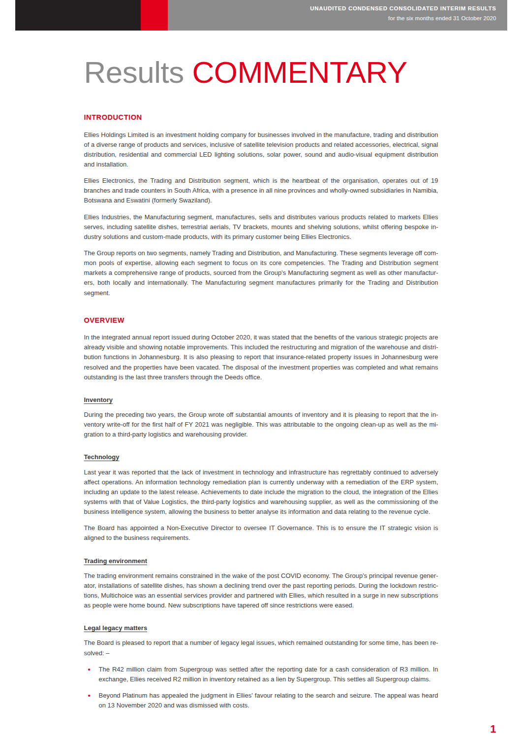Unaudited condensed consolidated interim results
for the six months ended 31 October 2020
Results COMMENTARY
Introduction
Ellies Holdings Limited is an investment holding company for businesses involved in the manufacture, trading and distribution of a diverse range of products and services, inclusive of satellite television products and related accessories, electrical, signal distribution, residential and commercial LED lighting solutions, solar power, sound and audio-visual equipment distribution and installation.
Ellies Electronics, the Trading and Distribution segment, which is the heartbeat of the organisation, operates out of 19 branches and trade counters in South Africa, with a presence in all nine provinces and wholly-owned subsidiaries in Namibia, Botswana and Eswatini (formerly Swaziland).
Ellies Industries, the Manufacturing segment, manufactures, sells and distributes various products related to markets Ellies serves, including satellite dishes, terrestrial aerials, TV brackets, mounts and shelving solutions, whilst offering bespoke industry solutions and custom-made products, with its primary customer being Ellies Electronics.
The Group reports on two segments, namely Trading and Distribution, and Manufacturing. These segments leverage off common pools of expertise, allowing each segment to focus on its core competencies. The Trading and Distribution segment markets a comprehensive range of products, sourced from the Group's Manufacturing segment as well as other manufacturers, both locally and internationally. The Manufacturing segment manufactures primarily for the Trading and Distribution segment.
Overview
In the integrated annual report issued during October 2020, it was stated that the benefits of the various strategic projects are already visible and showing notable improvements. This included the restructuring and migration of the warehouse and distribution functions in Johannesburg. It is also pleasing to report that insurance-related property issues in Johannesburg were resolved and the properties have been vacated. The disposal of the investment properties was completed and what remains outstanding is the last three transfers through the Deeds office.
Inventory
During the preceding two years, the Group wrote off substantial amounts of inventory and it is pleasing to report that the inventory write-off for the first half of FY 2021 was negligible. This was attributable to the ongoing clean-up as well as the migration to a third-party logistics and warehousing provider.
Technology
Last year it was reported that the lack of investment in technology and infrastructure has regrettably continued to adversely affect operations. An information technology remediation plan is currently underway with a remediation of the ERP system, including an update to the latest release. Achievements to date include the migration to the cloud, the integration of the Ellies systems with that of Value Logistics, the third-party logistics and warehousing supplier, as well as the commissioning of the business intelligence system, allowing the business to better analyse its information and data relating to the revenue cycle.
The Board has appointed a Non-Executive Director to oversee IT Governance. This is to ensure the IT strategic vision is aligned to the business requirements.
Trading environment
The trading environment remains constrained in the wake of the post COVID economy. The Group's principal revenue generator, installations of satellite dishes, has shown a declining trend over the past reporting periods. During the lockdown restrictions, Multichoice was an essential services provider and partnered with Ellies, which resulted in a surge in new subscriptions as people were home bound. New subscriptions have tapered off since restrictions were eased.
Legal legacy matters
The Board is pleased to report that a number of legacy legal issues, which remained outstanding for some time, has been resolved: –
The R42 million claim from Supergroup was settled after the reporting date for a cash consideration of R3 million. In exchange, Ellies received R2 million in inventory retained as a lien by Supergroup. This settles all Supergroup claims.
Beyond Platinum has appealed the judgment in Ellies' favour relating to the search and seizure. The appeal was heard on 13 November 2020 and was dismissed with costs.
1